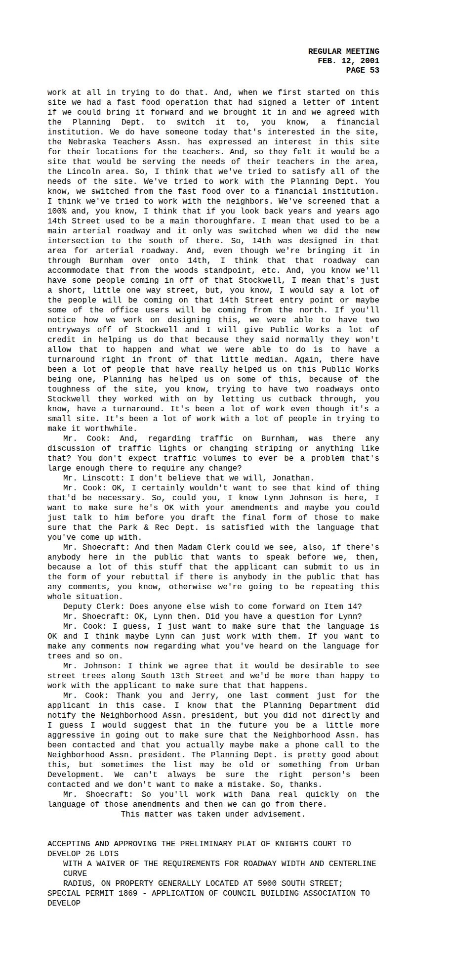REGULAR MEETING
FEB. 12, 2001
PAGE 53
work at all in trying to do that. And, when we first started on this site we had a fast food operation that had signed a letter of intent if we could bring it forward and we brought it in and we agreed with the Planning Dept. to switch it to, you know, a financial institution. We do have someone today that's interested in the site, the Nebraska Teachers Assn. has expressed an interest in this site for their locations for the teachers. And, so they felt it would be a site that would be serving the needs of their teachers in the area, the Lincoln area. So, I think that we've tried to satisfy all of the needs of the site. We've tried to work with the Planning Dept. You know, we switched from the fast food over to a financial institution. I think we've tried to work with the neighbors. We've screened that a 100% and, you know, I think that if you look back years and years ago 14th Street used to be a main thoroughfare. I mean that used to be a main arterial roadway and it only was switched when we did the new intersection to the south of there. So, 14th was designed in that area for arterial roadway. And, even though we're bringing it in through Burnham over onto 14th, I think that that roadway can accommodate that from the woods standpoint, etc. And, you know we'll have some people coming in off of that Stockwell, I mean that's just a short, little one way street, but, you know, I would say a lot of the people will be coming on that 14th Street entry point or maybe some of the office users will be coming from the north. If you'll notice how we work on designing this, we were able to have two entryways off of Stockwell and I will give Public Works a lot of credit in helping us do that because they said normally they won't allow that to happen and what we were able to do is to have a turnaround right in front of that little median. Again, there have been a lot of people that have really helped us on this Public Works being one, Planning has helped us on some of this, because of the toughness of the site, you know, trying to have two roadways onto Stockwell they worked with on by letting us cutback through, you know, have a turnaround. It's been a lot of work even though it's a small site. It's been a lot of work with a lot of people in trying to make it worthwhile.
Mr. Cook: And, regarding traffic on Burnham, was there any discussion of traffic lights or changing striping or anything like that? You don't expect traffic volumes to ever be a problem that's large enough there to require any change?
Mr. Linscott: I don't believe that we will, Jonathan.
Mr. Cook: OK, I certainly wouldn't want to see that kind of thing that'd be necessary. So, could you, I know Lynn Johnson is here, I want to make sure he's OK with your amendments and maybe you could just talk to him before you draft the final form of those to make sure that the Park & Rec Dept. is satisfied with the language that you've come up with.
Mr. Shoecraft: And then Madam Clerk could we see, also, if there's anybody here in the public that wants to speak before we, then, because a lot of this stuff that the applicant can submit to us in the form of your rebuttal if there is anybody in the public that has any comments, you know, otherwise we're going to be repeating this whole situation.
Deputy Clerk: Does anyone else wish to come forward on Item 14?
Mr. Shoecraft: OK, Lynn then. Did you have a question for Lynn?
Mr. Cook: I guess, I just want to make sure that the language is OK and I think maybe Lynn can just work with them. If you want to make any comments now regarding what you've heard on the language for trees and so on.
Mr. Johnson: I think we agree that it would be desirable to see street trees along South 13th Street and we'd be more than happy to work with the applicant to make sure that that happens.
Mr. Cook: Thank you and Jerry, one last comment just for the applicant in this case. I know that the Planning Department did notify the Neighborhood Assn. president, but you did not directly and I guess I would suggest that in the future you be a little more aggressive in going out to make sure that the Neighborhood Assn. has been contacted and that you actually maybe make a phone call to the Neighborhood Assn. president. The Planning Dept. is pretty good about this, but sometimes the list may be old or something from Urban Development. We can't always be sure the right person's been contacted and we don't want to make a mistake. So, thanks.
Mr. Shoecraft: So you'll work with Dana real quickly on the language of those amendments and then we can go from there.
This matter was taken under advisement.
ACCEPTING AND APPROVING THE PRELIMINARY PLAT OF KNIGHTS COURT TO DEVELOP 26 LOTS
WITH A WAIVER OF THE REQUIREMENTS FOR ROADWAY WIDTH AND CENTERLINE CURVE
RADIUS, ON PROPERTY GENERALLY LOCATED AT 5900 SOUTH STREET;
SPECIAL PERMIT 1869 - APPLICATION OF COUNCIL BUILDING ASSOCIATION TO DEVELOP